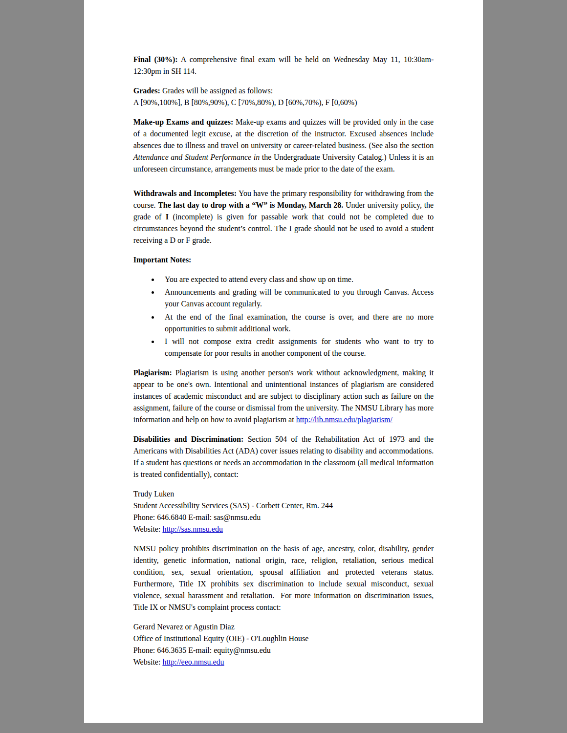Final (30%): A comprehensive final exam will be held on Wednesday May 11, 10:30am-12:30pm in SH 114.
Grades: Grades will be assigned as follows:
A [90%,100%], B [80%,90%), C [70%,80%), D [60%,70%), F [0,60%)
Make-up Exams and quizzes: Make-up exams and quizzes will be provided only in the case of a documented legit excuse, at the discretion of the instructor. Excused absences include absences due to illness and travel on university or career-related business. (See also the section Attendance and Student Performance in the Undergraduate University Catalog.) Unless it is an unforeseen circumstance, arrangements must be made prior to the date of the exam.
Withdrawals and Incompletes: You have the primary responsibility for withdrawing from the course. The last day to drop with a “W” is Monday, March 28. Under university policy, the grade of I (incomplete) is given for passable work that could not be completed due to circumstances beyond the student’s control. The I grade should not be used to avoid a student receiving a D or F grade.
Important Notes:
You are expected to attend every class and show up on time.
Announcements and grading will be communicated to you through Canvas. Access your Canvas account regularly.
At the end of the final examination, the course is over, and there are no more opportunities to submit additional work.
I will not compose extra credit assignments for students who want to try to compensate for poor results in another component of the course.
Plagiarism: Plagiarism is using another person's work without acknowledgment, making it appear to be one's own. Intentional and unintentional instances of plagiarism are considered instances of academic misconduct and are subject to disciplinary action such as failure on the assignment, failure of the course or dismissal from the university. The NMSU Library has more information and help on how to avoid plagiarism at http://lib.nmsu.edu/plagiarism/
Disabilities and Discrimination: Section 504 of the Rehabilitation Act of 1973 and the Americans with Disabilities Act (ADA) cover issues relating to disability and accommodations. If a student has questions or needs an accommodation in the classroom (all medical information is treated confidentially), contact:
Trudy Luken
Student Accessibility Services (SAS) - Corbett Center, Rm. 244
Phone: 646.6840 E-mail: sas@nmsu.edu
Website: http://sas.nmsu.edu
NMSU policy prohibits discrimination on the basis of age, ancestry, color, disability, gender identity, genetic information, national origin, race, religion, retaliation, serious medical condition, sex, sexual orientation, spousal affiliation and protected veterans status. Furthermore, Title IX prohibits sex discrimination to include sexual misconduct, sexual violence, sexual harassment and retaliation. For more information on discrimination issues, Title IX or NMSU's complaint process contact:
Gerard Nevarez or Agustin Diaz
Office of Institutional Equity (OIE) - O'Loughlin House
Phone: 646.3635 E-mail: equity@nmsu.edu
Website: http://eeo.nmsu.edu